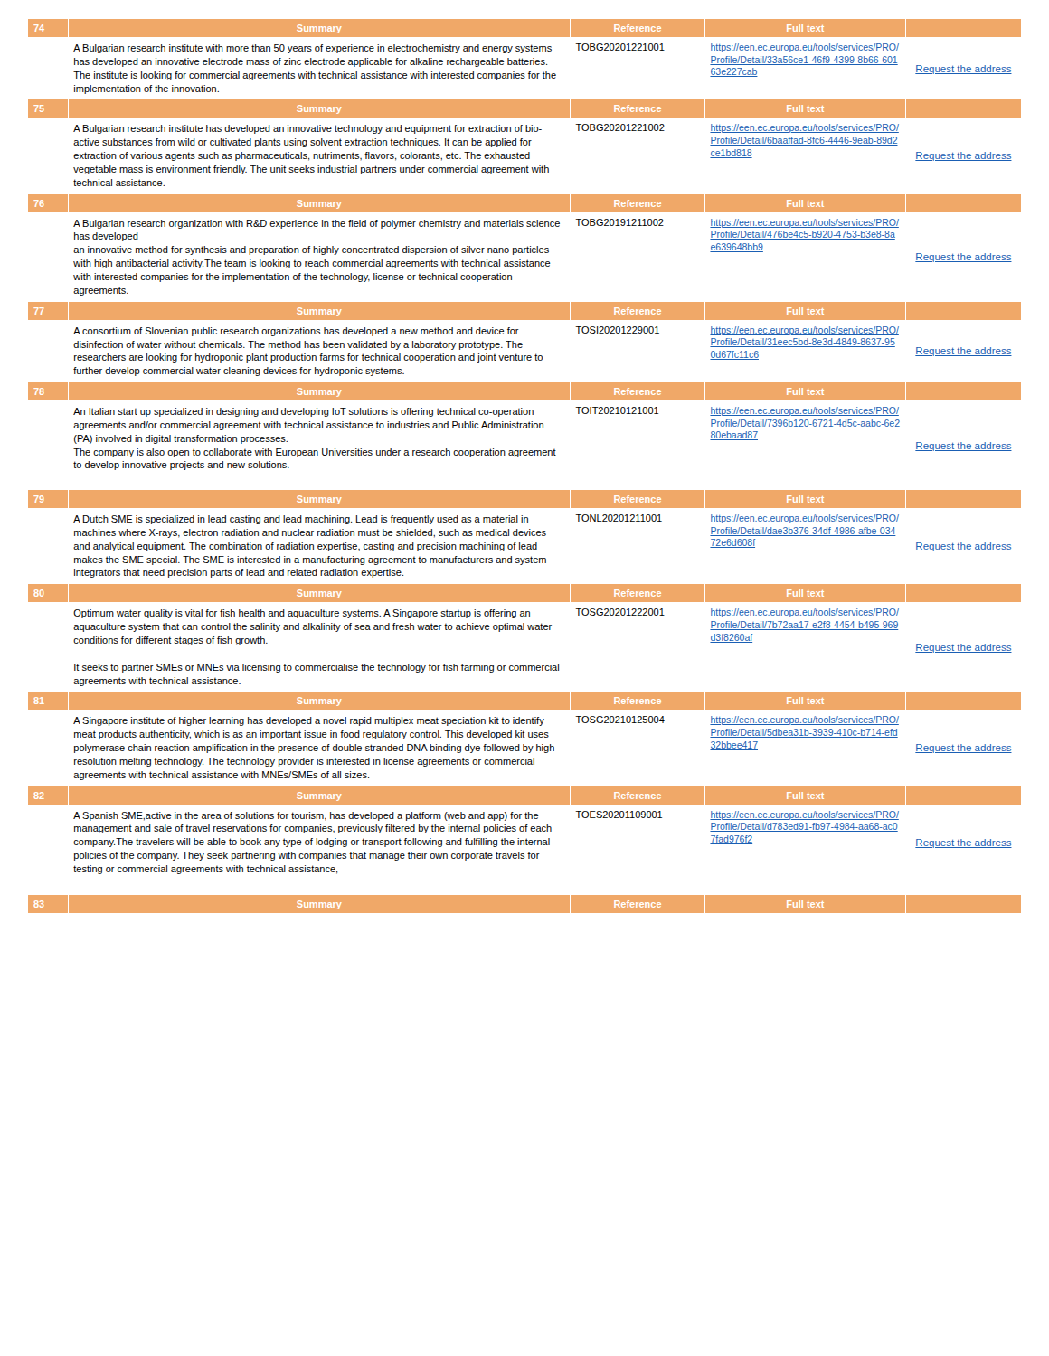| 74 | Summary | Reference | Full text | |
| | A Bulgarian research institute with more than 50 years of experience in electrochemistry and energy systems has developed an innovative electrode mass of zinc electrode applicable for alkaline rechargeable batteries. The institute is looking for commercial agreements with technical assistance with interested companies for the implementation of the innovation. | TOBG20201221001 | https://een.ec.europa.eu/tools/services/PRO/Profile/Detail/33a56ce1-46f9-4399-8b66-60163e227cab | Request the address |
| 75 | Summary | Reference | Full text | |
| | A Bulgarian research institute has developed an innovative technology and equipment for extraction of bio-active substances from wild or cultivated plants using solvent extraction techniques. It can be applied for extraction of various agents such as pharmaceuticals, nutriments, flavors, colorants, etc. The exhausted vegetable mass is environment friendly. The unit seeks industrial partners under commercial agreement with technical assistance. | TOBG20201221002 | https://een.ec.europa.eu/tools/services/PRO/Profile/Detail/6baaffad-8fc6-4446-9eab-89d2ce1bd818 | Request the address |
| 76 | Summary | Reference | Full text | |
| | A Bulgarian research organization with R&D experience in the field of polymer chemistry and materials science has developed an innovative method for synthesis and preparation of highly concentrated dispersion of silver nano particles with high antibacterial activity.The team is looking to reach commercial agreements with technical assistance with interested companies for the implementation of the technology, license or technical cooperation agreements. | TOBG20191211002 | https://een.ec.europa.eu/tools/services/PRO/Profile/Detail/476be4c5-b920-4753-b3e8-8ae639648bb9 | Request the address |
| 77 | Summary | Reference | Full text | |
| | A consortium of Slovenian public research organizations has developed a new method and device for disinfection of water without chemicals. The method has been validated by a laboratory prototype. The researchers are looking for hydroponic plant production farms for technical cooperation and joint venture to further develop commercial water cleaning devices for hydroponic systems. | TOSI20201229001 | https://een.ec.europa.eu/tools/services/PRO/Profile/Detail/31eec5bd-8e3d-4849-8637-950d67fc11c6 | Request the address |
| 78 | Summary | Reference | Full text | |
| | An Italian start up specialized in designing and developing IoT solutions is offering technical co-operation agreements and/or commercial agreement with technical assistance to industries and Public Administration (PA) involved in digital transformation processes. The company is also open to collaborate with European Universities under a research cooperation agreement to develop innovative projects and new solutions. | TOIT20210121001 | https://een.ec.europa.eu/tools/services/PRO/Profile/Detail/7396b120-6721-4d5c-aabc-6e280ebaad87 | Request the address |
| 79 | Summary | Reference | Full text | |
| | A Dutch SME is specialized in lead casting and lead machining. Lead is frequently used as a material in machines where X-rays, electron radiation and nuclear radiation must be shielded, such as medical devices and analytical equipment. The combination of radiation expertise, casting and precision machining of lead makes the SME special. The SME is interested in a manufacturing agreement to manufacturers and system integrators that need precision parts of lead and related radiation expertise. | TONL20201211001 | https://een.ec.europa.eu/tools/services/PRO/Profile/Detail/dae3b376-34df-4986-afbe-03472e6d608f | Request the address |
| 80 | Summary | Reference | Full text | |
| | Optimum water quality is vital for fish health and aquaculture systems. A Singapore startup is offering an aquaculture system that can control the salinity and alkalinity of sea and fresh water to achieve optimal water conditions for different stages of fish growth. It seeks to partner SMEs or MNEs via licensing to commercialise the technology for fish farming or commercial agreements with technical assistance. | TOSG20201222001 | https://een.ec.europa.eu/tools/services/PRO/Profile/Detail/7b72aa17-e2f8-4454-b495-969d3f8260af | Request the address |
| 81 | Summary | Reference | Full text | |
| | A Singapore institute of higher learning has developed a novel rapid multiplex meat speciation kit to identify meat products authenticity, which is as an important issue in food regulatory control. This developed kit uses polymerase chain reaction amplification in the presence of double stranded DNA binding dye followed by high resolution melting technology. The technology provider is interested in license agreements or commercial agreements with technical assistance with MNEs/SMEs of all sizes. | TOSG20210125004 | https://een.ec.europa.eu/tools/services/PRO/Profile/Detail/5dbea31b-3939-410c-b714-efd32bbee417 | Request the address |
| 82 | Summary | Reference | Full text | |
| | A Spanish SME,active in the area of solutions for tourism, has developed a platform (web and app) for the management and sale of travel reservations for companies, previously filtered by the internal policies of each company.The travelers will be able to book any type of lodging or transport following and fulfilling the internal policies of the company. They seek partnering with companies that manage their own corporate travels for testing or commercial agreements with technical assistance, | TOES20201109001 | https://een.ec.europa.eu/tools/services/PRO/Profile/Detail/d783ed91-fb97-4984-aa68-ac07fad976f2 | Request the address |
| 83 | Summary | Reference | Full text | |